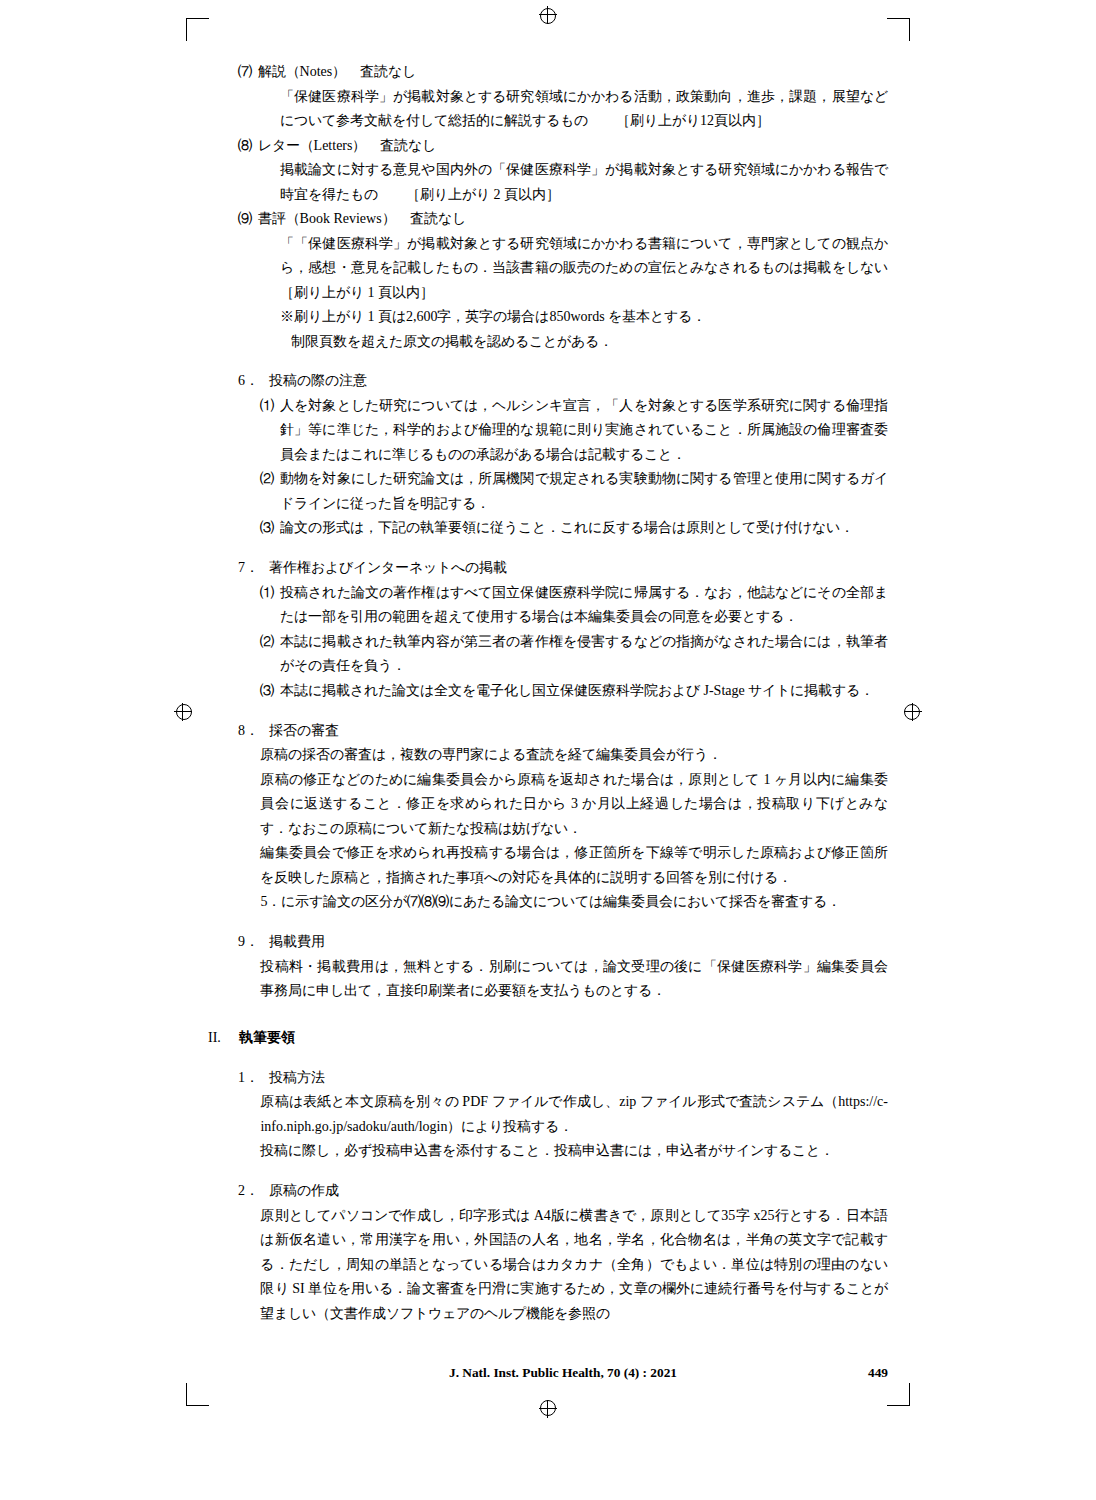⑺
解説（Notes）　査読なし
「保健医療科学」が掲載対象とする研究領域にかかわる活動，政策動向，進歩，課題，展望などについて参考文献を付して総括的に解説するもの　　［刷り上がり12頁以内］
⑻
レター（Letters）　査読なし
掲載論文に対する意見や国内外の「保健医療科学」が掲載対象とする研究領域にかかわる報告で時宜を得たもの　　［刷り上がり 2 頁以内］
⑼
書評（Book Reviews）　査読なし
「「保健医療科学」が掲載対象とする研究領域にかかわる書籍について，専門家としての観点から，感想・意見を記載したもの．当該書籍の販売のための宣伝とみなされるものは掲載をしない　［刷り上がり 1 頁以内］
※刷り上がり 1 頁は2,600字，英字の場合は850words を基本とする．
制限頁数を超えた原文の掲載を認めることがある．
6．投稿の際の注意
⑴
人を対象とした研究については，ヘルシンキ宣言，「人を対象とする医学系研究に関する倫理指針」等に準じた，科学的および倫理的な規範に則り実施されていること．所属施設の倫理審査委員会またはこれに準じるものの承認がある場合は記載すること．
⑵
動物を対象にした研究論文は，所属機関で規定される実験動物に関する管理と使用に関するガイドラインに従った旨を明記する．
⑶
論文の形式は，下記の執筆要領に従うこと．これに反する場合は原則として受け付けない．
7．著作権およびインターネットへの掲載
⑴
投稿された論文の著作権はすべて国立保健医療科学院に帰属する．なお，他誌などにその全部または一部を引用の範囲を超えて使用する場合は本編集委員会の同意を必要とする．
⑵
本誌に掲載された執筆内容が第三者の著作権を侵害するなどの指摘がなされた場合には，執筆者がその責任を負う．
⑶
本誌に掲載された論文は全文を電子化し国立保健医療科学院および J-Stage サイトに掲載する．
8．採否の審査
原稿の採否の審査は，複数の専門家による査読を経て編集委員会が行う．
原稿の修正などのために編集委員会から原稿を返却された場合は，原則として 1 ヶ月以内に編集委員会に返送すること．修正を求められた日から 3 か月以上経過した場合は，投稿取り下げとみなす．なおこの原稿について新たな投稿は妨げない．
編集委員会で修正を求められ再投稿する場合は，修正箇所を下線等で明示した原稿および修正箇所を反映した原稿と，指摘された事項への対応を具体的に説明する回答を別に付ける．
5．に示す論文の区分が⑺⑻⑼にあたる論文については編集委員会において採否を審査する．
9．掲載費用
投稿料・掲載費用は，無料とする．別刷については，論文受理の後に「保健医療科学」編集委員会事務局に申し出て，直接印刷業者に必要額を支払うものとする．
II. 執筆要領
1．投稿方法
原稿は表紙と本文原稿を別々の PDF ファイルで作成し、zip ファイル形式で査読システム（https://c-info.niph.go.jp/sadoku/auth/login）により投稿する．
投稿に際し，必ず投稿申込書を添付すること．投稿申込書には，申込者がサインすること．
2．原稿の作成
原則としてパソコンで作成し，印字形式は A4版に横書きで，原則として35字 x25行とする．日本語は新仮名遣い，常用漢字を用い，外国語の人名，地名，学名，化合物名は，半角の英文字で記載する．ただし，周知の単語となっている場合はカタカナ（全角）でもよい．単位は特別の理由のない限り SI 単位を用いる．論文審査を円滑に実施するため，文章の欄外に連続行番号を付与することが望ましい（文書作成ソフトウェアのヘルプ機能を参照の
J. Natl. Inst. Public Health, 70 (4) : 2021 449